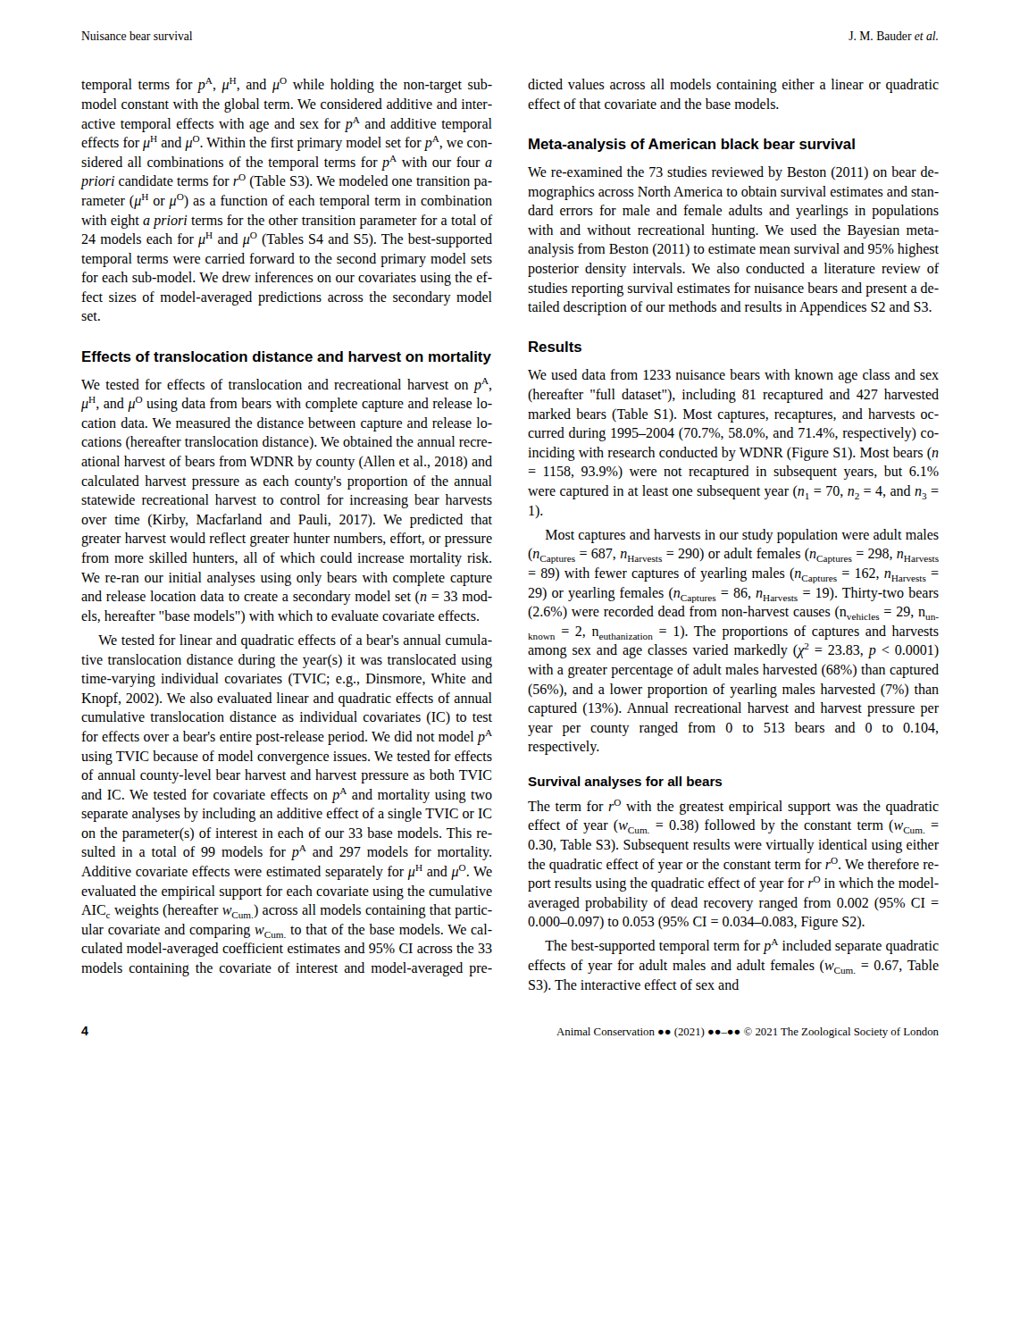Nuisance bear survival J. M. Bauder et al.
temporal terms for pA, μH, and μO while holding the non-target sub-model constant with the global term. We considered additive and interactive temporal effects with age and sex for pA and additive temporal effects for μH and μO. Within the first primary model set for pA, we considered all combinations of the temporal terms for pA with our four a priori candidate terms for rO (Table S3). We modeled one transition parameter (μH or μO) as a function of each temporal term in combination with eight a priori terms for the other transition parameter for a total of 24 models each for μH and μO (Tables S4 and S5). The best-supported temporal terms were carried forward to the second primary model sets for each sub-model. We drew inferences on our covariates using the effect sizes of model-averaged predictions across the secondary model set.
Effects of translocation distance and harvest on mortality
We tested for effects of translocation and recreational harvest on pA, μH, and μO using data from bears with complete capture and release location data. We measured the distance between capture and release locations (hereafter translocation distance). We obtained the annual recreational harvest of bears from WDNR by county (Allen et al., 2018) and calculated harvest pressure as each county's proportion of the annual statewide recreational harvest to control for increasing bear harvests over time (Kirby, Macfarland and Pauli, 2017). We predicted that greater harvest would reflect greater hunter numbers, effort, or pressure from more skilled hunters, all of which could increase mortality risk. We re-ran our initial analyses using only bears with complete capture and release location data to create a secondary model set (n = 33 models, hereafter "base models") with which to evaluate covariate effects.
We tested for linear and quadratic effects of a bear's annual cumulative translocation distance during the year(s) it was translocated using time-varying individual covariates (TVIC; e.g., Dinsmore, White and Knopf, 2002). We also evaluated linear and quadratic effects of annual cumulative translocation distance as individual covariates (IC) to test for effects over a bear's entire post-release period. We did not model pA using TVIC because of model convergence issues. We tested for effects of annual county-level bear harvest and harvest pressure as both TVIC and IC. We tested for covariate effects on pA and mortality using two separate analyses by including an additive effect of a single TVIC or IC on the parameter(s) of interest in each of our 33 base models. This resulted in a total of 99 models for pA and 297 models for mortality. Additive covariate effects were estimated separately for μH and μO. We evaluated the empirical support for each covariate using the cumulative AICc weights (hereafter wCum.) across all models containing that particular covariate and comparing wCum. to that of the base models. We calculated model-averaged coefficient estimates and 95% CI across the 33 models containing the covariate of interest and model-averaged predicted values across all models containing either a linear or quadratic effect of that covariate and the base models.
Meta-analysis of American black bear survival
We re-examined the 73 studies reviewed by Beston (2011) on bear demographics across North America to obtain survival estimates and standard errors for male and female adults and yearlings in populations with and without recreational hunting. We used the Bayesian meta-analysis from Beston (2011) to estimate mean survival and 95% highest posterior density intervals. We also conducted a literature review of studies reporting survival estimates for nuisance bears and present a detailed description of our methods and results in Appendices S2 and S3.
Results
We used data from 1233 nuisance bears with known age class and sex (hereafter "full dataset"), including 81 recaptured and 427 harvested marked bears (Table S1). Most captures, recaptures, and harvests occurred during 1995–2004 (70.7%, 58.0%, and 71.4%, respectively) coinciding with research conducted by WDNR (Figure S1). Most bears (n = 1158, 93.9%) were not recaptured in subsequent years, but 6.1% were captured in at least one subsequent year (n1 = 70, n2 = 4, and n3 = 1).
Most captures and harvests in our study population were adult males (nCaptures = 687, nHarvests = 290) or adult females (nCaptures = 298, nHarvests = 89) with fewer captures of yearling males (nCaptures = 162, nHarvests = 29) or yearling females (nCaptures = 86, nHarvests = 19). Thirty-two bears (2.6%) were recorded dead from non-harvest causes (nvehicles = 29, nunknown = 2, neuthanization = 1). The proportions of captures and harvests among sex and age classes varied markedly (χ2 = 23.83, p < 0.0001) with a greater percentage of adult males harvested (68%) than captured (56%), and a lower proportion of yearling males harvested (7%) than captured (13%). Annual recreational harvest and harvest pressure per year per county ranged from 0 to 513 bears and 0 to 0.104, respectively.
Survival analyses for all bears
The term for rO with the greatest empirical support was the quadratic effect of year (wCum. = 0.38) followed by the constant term (wCum. = 0.30, Table S3). Subsequent results were virtually identical using either the quadratic effect of year or the constant term for rO. We therefore report results using the quadratic effect of year for rO in which the model-averaged probability of dead recovery ranged from 0.002 (95% CI = 0.000–0.097) to 0.053 (95% CI = 0.034–0.083, Figure S2).
The best-supported temporal term for pA included separate quadratic effects of year for adult males and adult females (wCum. = 0.67, Table S3). The interactive effect of sex and
4 Animal Conservation ●● (2021) ●●–●● © 2021 The Zoological Society of London